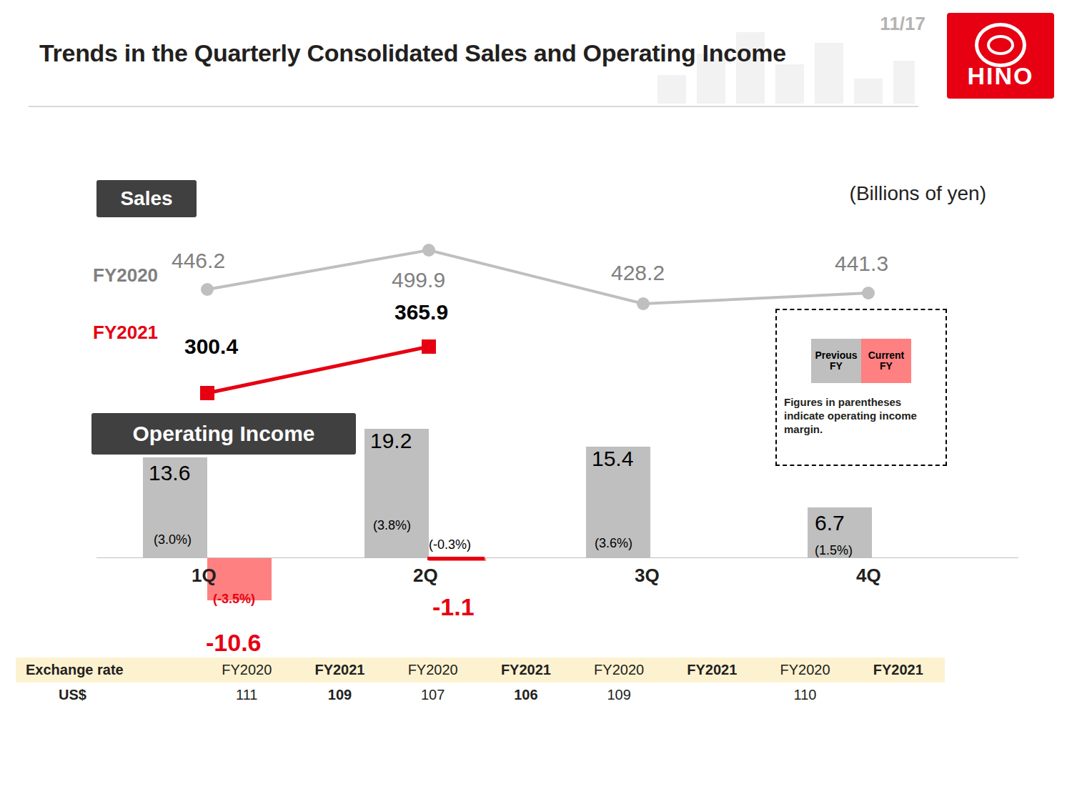11/17
HINO
Trends in the Quarterly Consolidated Sales and Operating Income
Sales
(Billions of yen)
FY2020
FY2021
446.2
499.9
428.2
441.3
300.4
365.9
Previous
FY
Current
FY
Figures in parentheses indicate operating income margin.
Operating Income
13.6
19.2
15.4
6.7
-10.6
-1.1
(3.0%)
(3.8%)
(3.6%)
(1.5%)
(-3.5%)
(-0.3%)
1Q
2Q
3Q
4Q
| Exchange rate | FY2020 | FY2021 | FY2020 | FY2021 | FY2020 | FY2021 | FY2020 | FY2021 |
| US$ | 111 | 109 | 107 | 106 | 109 | | 110 | |